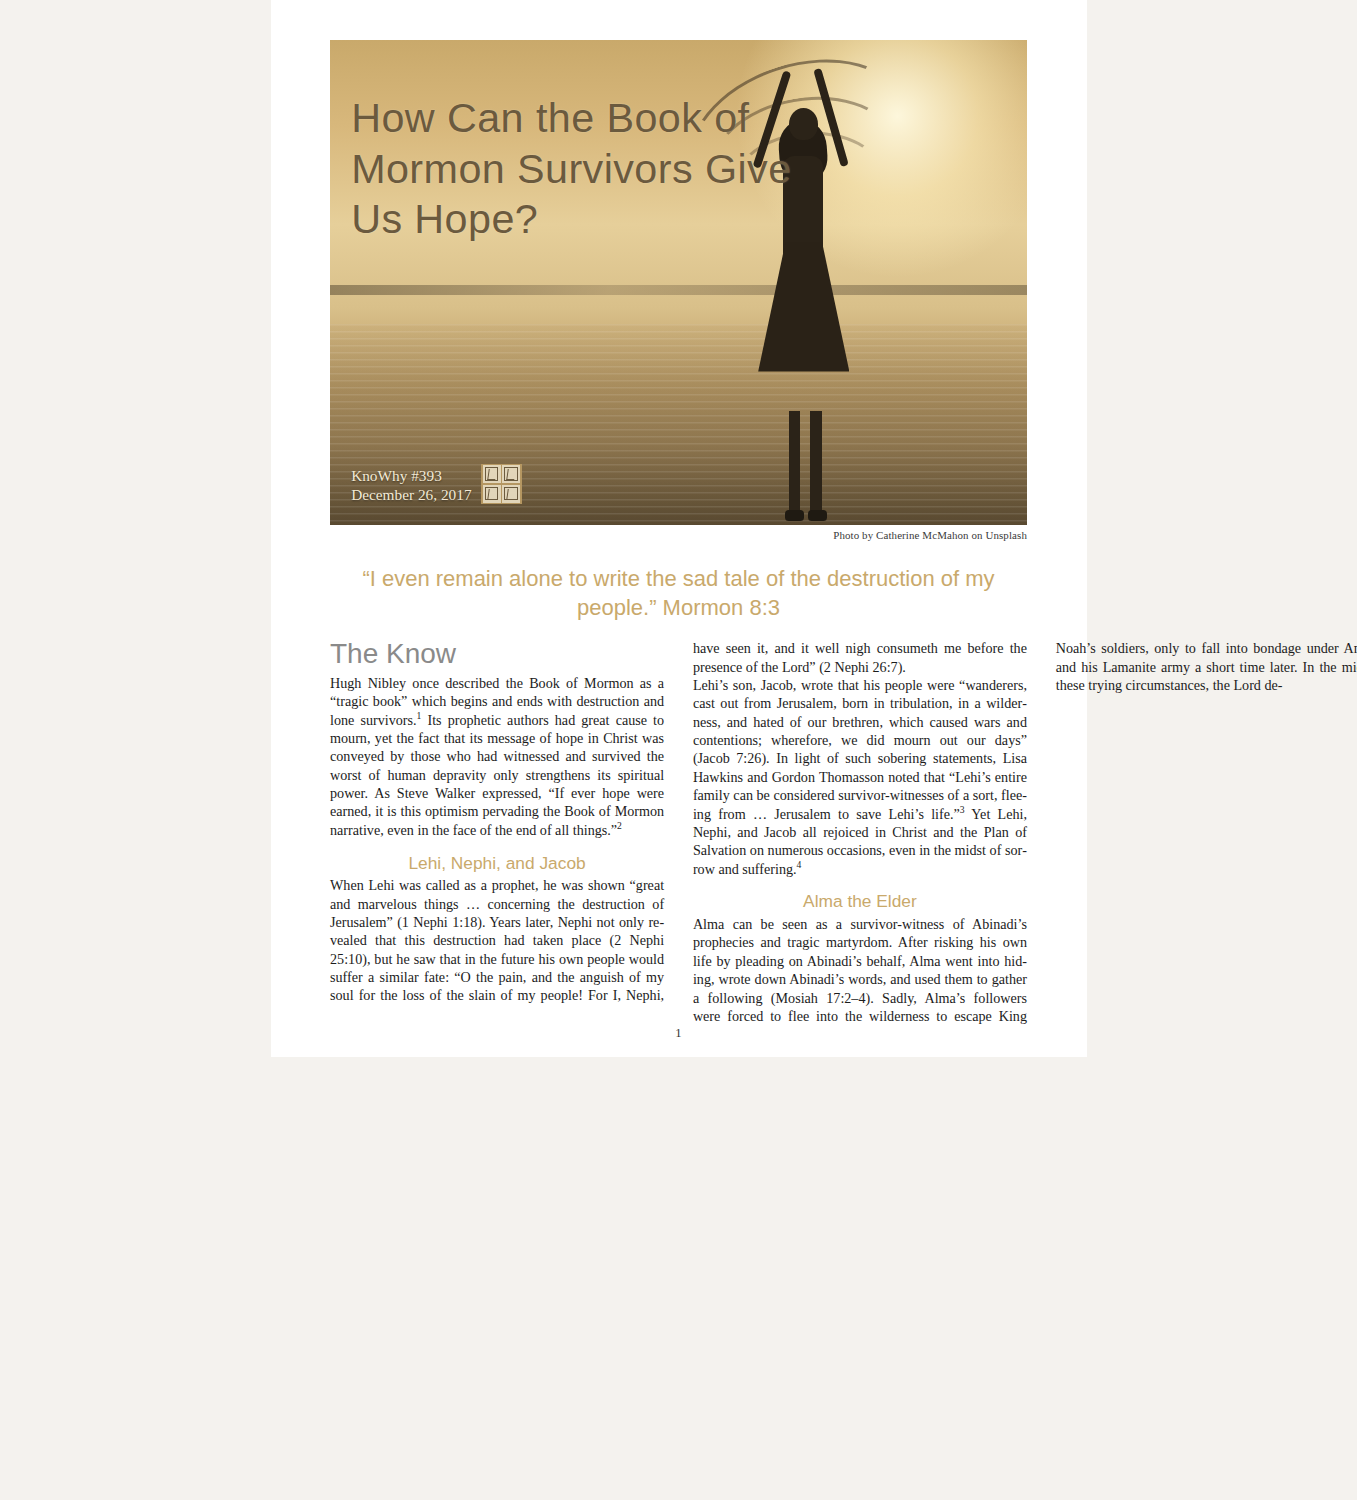How Can the Book of
Mormon Survivors Give
Us Hope?
KnoWhy #393
December 26, 2017
Photo by Catherine McMahon on Unsplash
“I even remain alone to write the sad tale of the destruction of my people.” Mormon 8:3
The Know
Hugh Nibley once described the Book of Mormon as a “tragic book” which begins and ends with destruction and lone survivors.1 Its prophetic authors had great cause to mourn, yet the fact that its message of hope in Christ was conveyed by those who had witnessed and survived the worst of human depravity only strengthens its spiritual power. As Steve Walker expressed, “If ever hope were earned, it is this optimism pervading the Book of Mormon narrative, even in the face of the end of all things.”2
Lehi, Nephi, and Jacob
When Lehi was called as a prophet, he was shown “great and marvelous things … concerning the destruction of Jerusalem” (1 Nephi 1:18). Years later, Nephi not only revealed that this destruction had taken place (2 Nephi 25:10), but he saw that in the future his own people would suffer a similar fate: “O the pain, and the anguish of my soul for the loss of the slain of my people! For I, Nephi, have seen it, and it well nigh consumeth me before the presence of the Lord” (2 Nephi 26:7).
Lehi’s son, Jacob, wrote that his people were “wanderers, cast out from Jerusalem, born in tribulation, in a wilderness, and hated of our brethren, which caused wars and contentions; wherefore, we did mourn out our days” (Jacob 7:26). In light of such sobering statements, Lisa Hawkins and Gordon Thomasson noted that “Lehi’s entire family can be considered survivor-witnesses of a sort, fleeing from … Jerusalem to save Lehi’s life.”3 Yet Lehi, Nephi, and Jacob all rejoiced in Christ and the Plan of Salvation on numerous occasions, even in the midst of sorrow and suffering.4
Alma the Elder
Alma can be seen as a survivor-witness of Abinadi’s prophecies and tragic martyrdom. After risking his own life by pleading on Abinadi’s behalf, Alma went into hiding, wrote down Abinadi’s words, and used them to gather a following (Mosiah 17:2–4). Sadly, Alma’s followers were forced to flee into the wilderness to escape King Noah’s soldiers, only to fall into bondage under Amulon and his Lamanite army a short time later. In the midst of these trying circumstances, the Lord de-
1